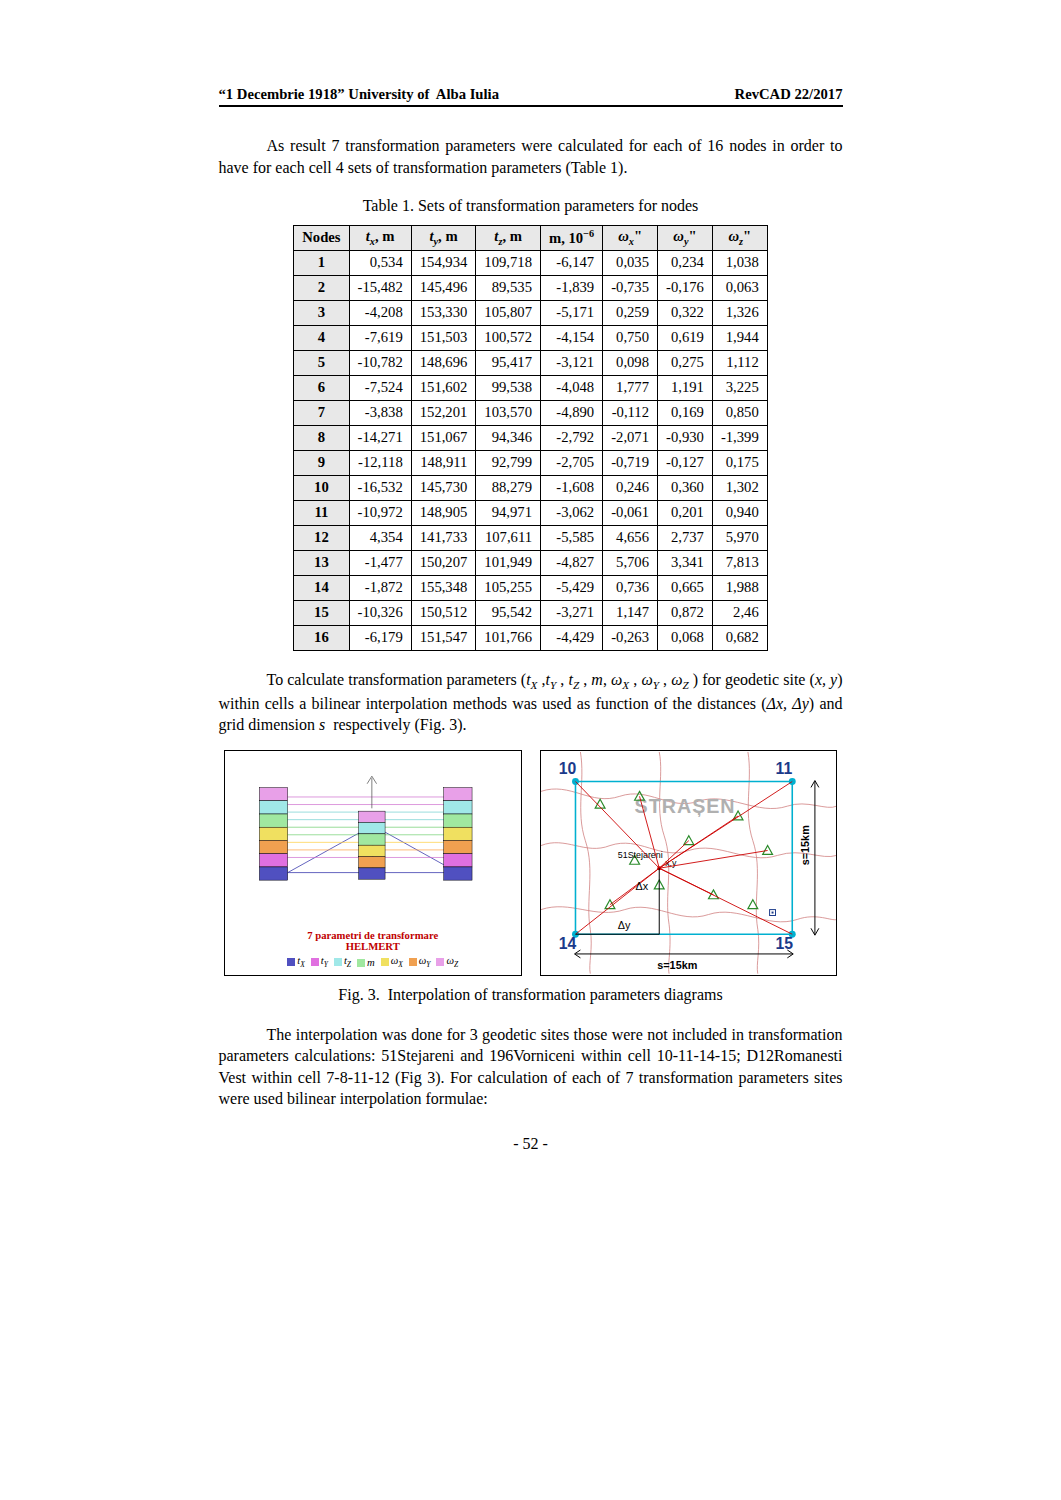“1 Decembrie 1918” University of Alba Iulia RevCAD 22/2017
As result 7 transformation parameters were calculated for each of 16 nodes in order to have for each cell 4 sets of transformation parameters (Table 1).
Table 1. Sets of transformation parameters for nodes
| Nodes | t x , m | t y , m | t z , m | m, 10 −6 | ω x " | ω y " | ω z " |
| --- | --- | --- | --- | --- | --- | --- | --- |
| 1 | 0,534 | 154,934 | 109,718 | -6,147 | 0,035 | 0,234 | 1,038 |
| 2 | -15,482 | 145,496 | 89,535 | -1,839 | -0,735 | -0,176 | 0,063 |
| 3 | -4,208 | 153,330 | 105,807 | -5,171 | 0,259 | 0,322 | 1,326 |
| 4 | -7,619 | 151,503 | 100,572 | -4,154 | 0,750 | 0,619 | 1,944 |
| 5 | -10,782 | 148,696 | 95,417 | -3,121 | 0,098 | 0,275 | 1,112 |
| 6 | -7,524 | 151,602 | 99,538 | -4,048 | 1,777 | 1,191 | 3,225 |
| 7 | -3,838 | 152,201 | 103,570 | -4,890 | -0,112 | 0,169 | 0,850 |
| 8 | -14,271 | 151,067 | 94,346 | -2,792 | -2,071 | -0,930 | -1,399 |
| 9 | -12,118 | 148,911 | 92,799 | -2,705 | -0,719 | -0,127 | 0,175 |
| 10 | -16,532 | 145,730 | 88,279 | -1,608 | 0,246 | 0,360 | 1,302 |
| 11 | -10,972 | 148,905 | 94,971 | -3,062 | -0,061 | 0,201 | 0,940 |
| 12 | 4,354 | 141,733 | 107,611 | -5,585 | 4,656 | 2,737 | 5,970 |
| 13 | -1,477 | 150,207 | 101,949 | -4,827 | 5,706 | 3,341 | 7,813 |
| 14 | -1,872 | 155,348 | 105,255 | -5,429 | 0,736 | 0,665 | 1,988 |
| 15 | -10,326 | 150,512 | 95,542 | -3,271 | 1,147 | 0,872 | 2,46 |
| 16 | -6,179 | 151,547 | 101,766 | -4,429 | -0,263 | 0,068 | 0,682 |
To calculate transformation parameters (tX ,tY , tZ , m, ωX , ωY , ωZ ) for geodetic site (x, y) within cells a bilinear interpolation methods was used as function of the distances (Δx, Δy) and grid dimension s respectively (Fig. 3).
7 parametri de transformare
HELMERT
tX tY tZ m ωX ωY ωZ
10 11 14 15 STRAȘEN 51Stejareni x,y Δx Δy s=15km s=15km
Fig. 3. Interpolation of transformation parameters diagrams
The interpolation was done for 3 geodetic sites those were not included in transformation parameters calculations: 51Stejareni and 196Vorniceni within cell 10-11-14-15; D12Romanesti Vest within cell 7-8-11-12 (Fig 3). For calculation of each of 7 transformation parameters sites were used bilinear interpolation formulae:
- 52 -